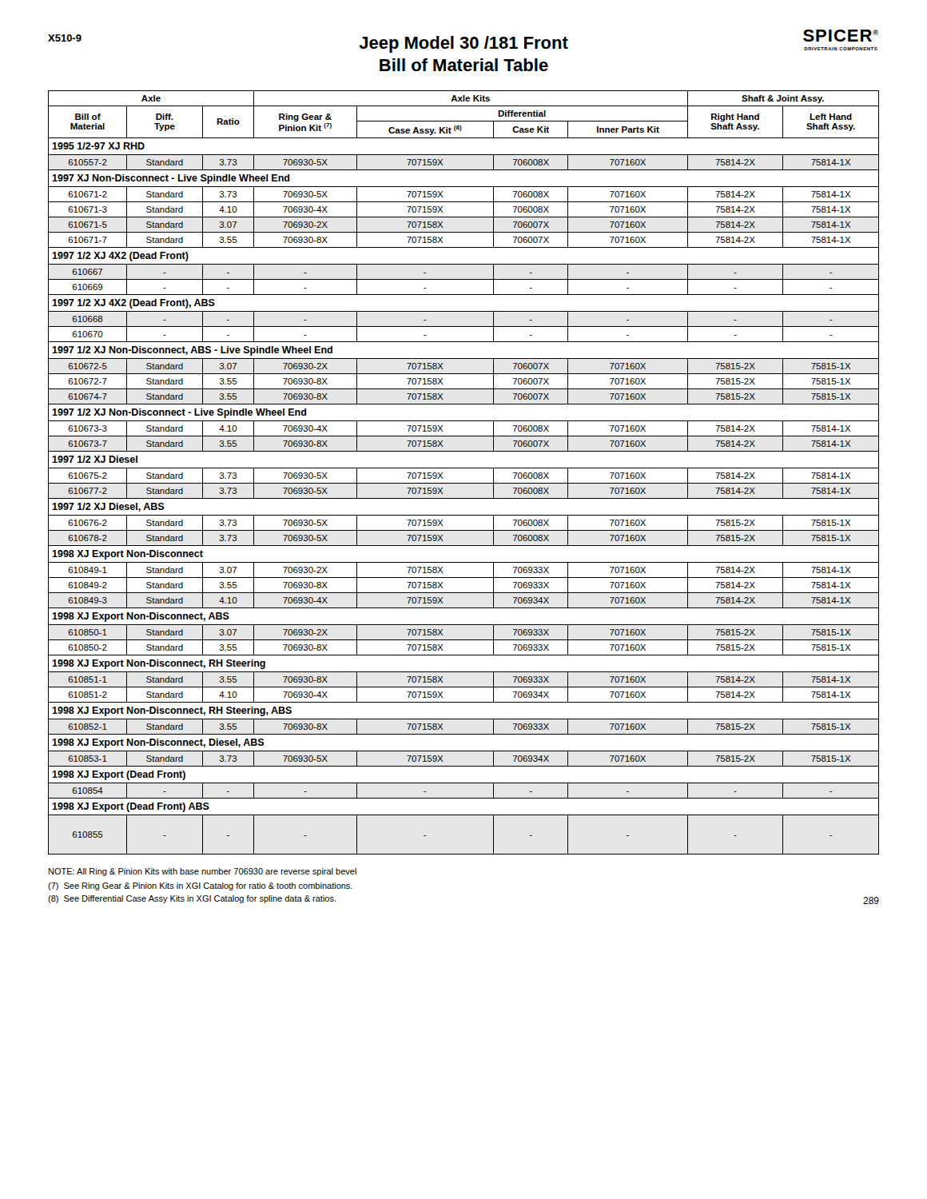X510-9
Jeep Model 30 /181 Front
Bill of Material Table
SPICER®
DRIVETRAIN COMPONENTS
| Axle | Axle Kits | Shaft & Joint Assy. |
| --- | --- | --- |
| Bill of Material | Diff. Type | Ratio | Ring Gear & Pinion Kit (7) | Differential | Right Hand Shaft Assy. | Left Hand Shaft Assy. |
| Case Assy. Kit (8) | Case Kit | Inner Parts Kit |
| 1995 1/2-97 XJ RHD |
| 610557-2 | Standard | 3.73 | 706930-5X | 707159X | 706008X | 707160X | 75814-2X | 75814-1X |
| 1997 XJ Non-Disconnect - Live Spindle Wheel End |
| 610671-2 | Standard | 3.73 | 706930-5X | 707159X | 706008X | 707160X | 75814-2X | 75814-1X |
| 610671-3 | Standard | 4.10 | 706930-4X | 707159X | 706008X | 707160X | 75814-2X | 75814-1X |
| 610671-5 | Standard | 3.07 | 706930-2X | 707158X | 706007X | 707160X | 75814-2X | 75814-1X |
| 610671-7 | Standard | 3.55 | 706930-8X | 707158X | 706007X | 707160X | 75814-2X | 75814-1X |
| 1997 1/2 XJ 4X2 (Dead Front) |
| 610667 | - | - | - | - | - | - | - | - |
| 610669 | - | - | - | - | - | - | - | - |
| 1997 1/2 XJ 4X2 (Dead Front), ABS |
| 610668 | - | - | - | - | - | - | - | - |
| 610670 | - | - | - | - | - | - | - | - |
| 1997 1/2 XJ Non-Disconnect, ABS - Live Spindle Wheel End |
| 610672-5 | Standard | 3.07 | 706930-2X | 707158X | 706007X | 707160X | 75815-2X | 75815-1X |
| 610672-7 | Standard | 3.55 | 706930-8X | 707158X | 706007X | 707160X | 75815-2X | 75815-1X |
| 610674-7 | Standard | 3.55 | 706930-8X | 707158X | 706007X | 707160X | 75815-2X | 75815-1X |
| 1997 1/2 XJ Non-Disconnect - Live Spindle Wheel End |
| 610673-3 | Standard | 4.10 | 706930-4X | 707159X | 706008X | 707160X | 75814-2X | 75814-1X |
| 610673-7 | Standard | 3.55 | 706930-8X | 707158X | 706007X | 707160X | 75814-2X | 75814-1X |
| 1997 1/2 XJ Diesel |
| 610675-2 | Standard | 3.73 | 706930-5X | 707159X | 706008X | 707160X | 75814-2X | 75814-1X |
| 610677-2 | Standard | 3.73 | 706930-5X | 707159X | 706008X | 707160X | 75814-2X | 75814-1X |
| 1997 1/2 XJ Diesel, ABS |
| 610676-2 | Standard | 3.73 | 706930-5X | 707159X | 706008X | 707160X | 75815-2X | 75815-1X |
| 610678-2 | Standard | 3.73 | 706930-5X | 707159X | 706008X | 707160X | 75815-2X | 75815-1X |
| 1998 XJ Export Non-Disconnect |
| 610849-1 | Standard | 3.07 | 706930-2X | 707158X | 706933X | 707160X | 75814-2X | 75814-1X |
| 610849-2 | Standard | 3.55 | 706930-8X | 707158X | 706933X | 707160X | 75814-2X | 75814-1X |
| 610849-3 | Standard | 4.10 | 706930-4X | 707159X | 706934X | 707160X | 75814-2X | 75814-1X |
| 1998 XJ Export Non-Disconnect, ABS |
| 610850-1 | Standard | 3.07 | 706930-2X | 707158X | 706933X | 707160X | 75815-2X | 75815-1X |
| 610850-2 | Standard | 3.55 | 706930-8X | 707158X | 706933X | 707160X | 75815-2X | 75815-1X |
| 1998 XJ Export Non-Disconnect, RH Steering |
| 610851-1 | Standard | 3.55 | 706930-8X | 707158X | 706933X | 707160X | 75814-2X | 75814-1X |
| 610851-2 | Standard | 4.10 | 706930-4X | 707159X | 706934X | 707160X | 75814-2X | 75814-1X |
| 1998 XJ Export Non-Disconnect, RH Steering, ABS |
| 610852-1 | Standard | 3.55 | 706930-8X | 707158X | 706933X | 707160X | 75815-2X | 75815-1X |
| 1998 XJ Export Non-Disconnect, Diesel, ABS |
| 610853-1 | Standard | 3.73 | 706930-5X | 707159X | 706934X | 707160X | 75815-2X | 75815-1X |
| 1998 XJ Export (Dead Front) |
| 610854 | - | - | - | - | - | - | - | - |
| 1998 XJ Export (Dead Front) ABS |
| 610855 | - | - | - | - | - | - | - | - |
NOTE: All Ring & Pinion Kits with base number 706930 are reverse spiral bevel
| (7) | See Ring Gear & Pinion Kits in XGI Catalog for ratio & tooth combinations. |
| (8) | See Differential Case Assy Kits in XGI Catalog for spline data & ratios. |
289